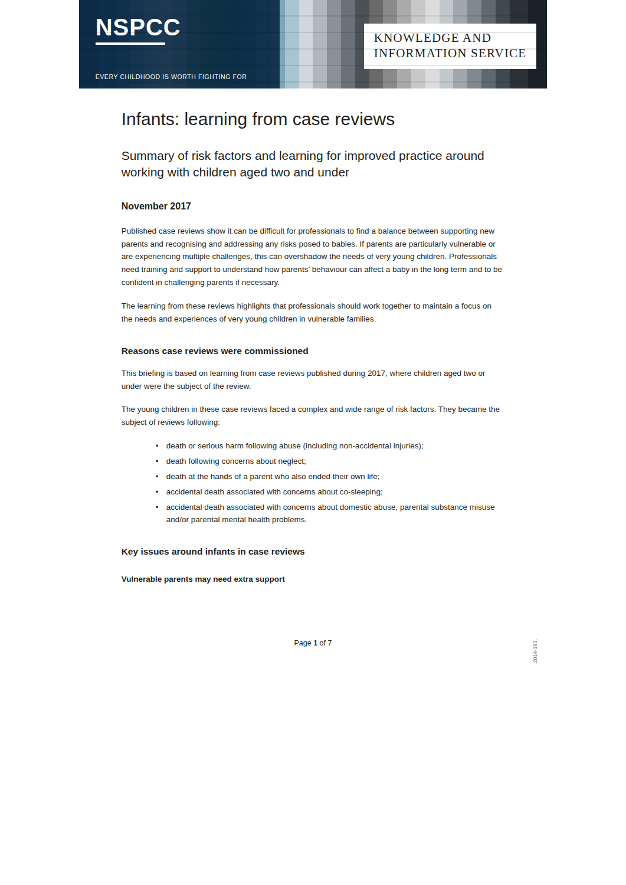NSPCC
Every childhood is worth fighting for
KNOWLEDGE AND INFORMATION SERVICE
Infants: learning from case reviews
Summary of risk factors and learning for improved practice around working with children aged two and under
November 2017
Published case reviews show it can be difficult for professionals to find a balance between supporting new parents and recognising and addressing any risks posed to babies. If parents are particularly vulnerable or are experiencing multiple challenges, this can overshadow the needs of very young children. Professionals need training and support to understand how parents’ behaviour can affect a baby in the long term and to be confident in challenging parents if necessary.
The learning from these reviews highlights that professionals should work together to maintain a focus on the needs and experiences of very young children in vulnerable families.
Reasons case reviews were commissioned
This briefing is based on learning from case reviews published during 2017, where children aged two or under were the subject of the review.
The young children in these case reviews faced a complex and wide range of risk factors. They became the subject of reviews following:
death or serious harm following abuse (including non-accidental injuries);
death following concerns about neglect;
death at the hands of a parent who also ended their own life;
accidental death associated with concerns about co-sleeping;
accidental death associated with concerns about domestic abuse, parental substance misuse and/or parental mental health problems.
Key issues around infants in case reviews
Vulnerable parents may need extra support
Page 1 of 7
© 2018 NSPCC. Registered charity England and Wales 216401 and Scotland SC037717. J2014-193.